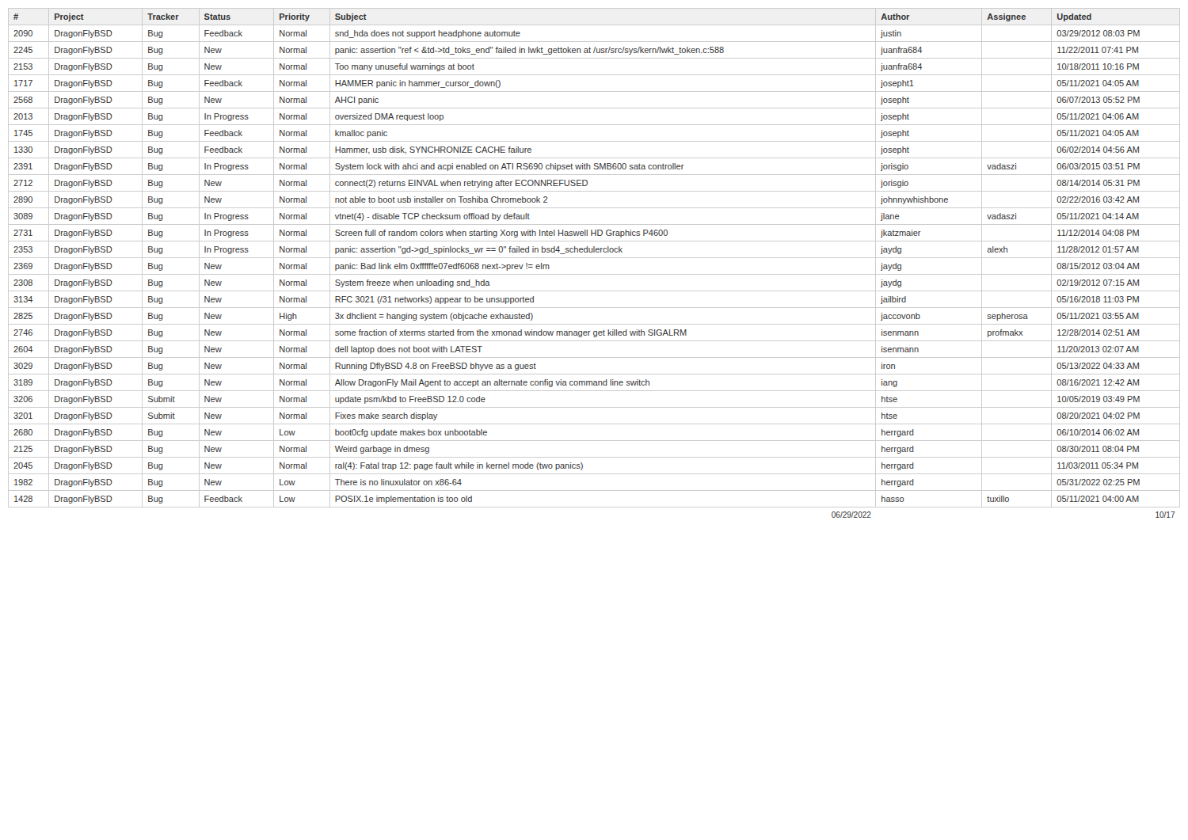| # | Project | Tracker | Status | Priority | Subject | Author | Assignee | Updated |
| --- | --- | --- | --- | --- | --- | --- | --- | --- |
| 2090 | DragonFlyBSD | Bug | Feedback | Normal | snd_hda does not support headphone automute | justin | | 03/29/2012 08:03 PM |
| 2245 | DragonFlyBSD | Bug | New | Normal | panic: assertion "ref < &td->td_toks_end" failed in lwkt_gettoken at /usr/src/sys/kern/lwkt_token.c:588 | juanfra684 | | 11/22/2011 07:41 PM |
| 2153 | DragonFlyBSD | Bug | New | Normal | Too many unuseful warnings at boot | juanfra684 | | 10/18/2011 10:16 PM |
| 1717 | DragonFlyBSD | Bug | Feedback | Normal | HAMMER panic in hammer_cursor_down() | josepht1 | | 05/11/2021 04:05 AM |
| 2568 | DragonFlyBSD | Bug | New | Normal | AHCI panic | josepht | | 06/07/2013 05:52 PM |
| 2013 | DragonFlyBSD | Bug | In Progress | Normal | oversized DMA request loop | josepht | | 05/11/2021 04:06 AM |
| 1745 | DragonFlyBSD | Bug | Feedback | Normal | kmalloc panic | josepht | | 05/11/2021 04:05 AM |
| 1330 | DragonFlyBSD | Bug | Feedback | Normal | Hammer, usb disk, SYNCHRONIZE CACHE failure | josepht | | 06/02/2014 04:56 AM |
| 2391 | DragonFlyBSD | Bug | In Progress | Normal | System lock with ahci and acpi enabled on ATI RS690 chipset with SMB600 sata controller | jorisgio | vadaszi | 06/03/2015 03:51 PM |
| 2712 | DragonFlyBSD | Bug | New | Normal | connect(2) returns EINVAL when retrying after ECONNREFUSED | jorisgio | | 08/14/2014 05:31 PM |
| 2890 | DragonFlyBSD | Bug | New | Normal | not able to boot usb installer on Toshiba Chromebook 2 | johnnywhishbone | | 02/22/2016 03:42 AM |
| 3089 | DragonFlyBSD | Bug | In Progress | Normal | vtnet(4) - disable TCP checksum offload by default | jlane | vadaszi | 05/11/2021 04:14 AM |
| 2731 | DragonFlyBSD | Bug | In Progress | Normal | Screen full of random colors when starting Xorg with Intel Haswell HD Graphics P4600 | jkatzmaier | | 11/12/2014 04:08 PM |
| 2353 | DragonFlyBSD | Bug | In Progress | Normal | panic: assertion "gd->gd_spinlocks_wr == 0" failed in bsd4_schedulerclock | jaydg | alexh | 11/28/2012 01:57 AM |
| 2369 | DragonFlyBSD | Bug | New | Normal | panic: Bad link elm 0xffffffe07edf6068 next->prev != elm | jaydg | | 08/15/2012 03:04 AM |
| 2308 | DragonFlyBSD | Bug | New | Normal | System freeze when unloading snd_hda | jaydg | | 02/19/2012 07:15 AM |
| 3134 | DragonFlyBSD | Bug | New | Normal | RFC 3021 (/31 networks) appear to be unsupported | jailbird | | 05/16/2018 11:03 PM |
| 2825 | DragonFlyBSD | Bug | New | High | 3x dhclient = hanging system (objcache exhausted) | jaccovonb | sepherosa | 05/11/2021 03:55 AM |
| 2746 | DragonFlyBSD | Bug | New | Normal | some fraction of xterms started from the xmonad window manager get killed with SIGALRM | isenmann | profmakx | 12/28/2014 02:51 AM |
| 2604 | DragonFlyBSD | Bug | New | Normal | dell laptop does not boot with LATEST | isenmann | | 11/20/2013 02:07 AM |
| 3029 | DragonFlyBSD | Bug | New | Normal | Running DflyBSD 4.8 on FreeBSD bhyve as a guest | iron | | 05/13/2022 04:33 AM |
| 3189 | DragonFlyBSD | Bug | New | Normal | Allow DragonFly Mail Agent to accept an alternate config via command line switch | iang | | 08/16/2021 12:42 AM |
| 3206 | DragonFlyBSD | Submit | New | Normal | update psm/kbd to FreeBSD 12.0 code | htse | | 10/05/2019 03:49 PM |
| 3201 | DragonFlyBSD | Submit | New | Normal | Fixes make search display | htse | | 08/20/2021 04:02 PM |
| 2680 | DragonFlyBSD | Bug | New | Low | boot0cfg update makes box unbootable | herrgard | | 06/10/2014 06:02 AM |
| 2125 | DragonFlyBSD | Bug | New | Normal | Weird garbage in dmesg | herrgard | | 08/30/2011 08:04 PM |
| 2045 | DragonFlyBSD | Bug | New | Normal | ral(4): Fatal trap 12: page fault while in kernel mode (two panics) | herrgard | | 11/03/2011 05:34 PM |
| 1982 | DragonFlyBSD | Bug | New | Low | There is no linuxulator on x86-64 | herrgard | | 05/31/2022 02:25 PM |
| 1428 | DragonFlyBSD | Bug | Feedback | Low | POSIX.1e implementation is too old | hasso | tuxillo | 05/11/2021 04:00 AM |
| 06/29/2022 | 10/17 |